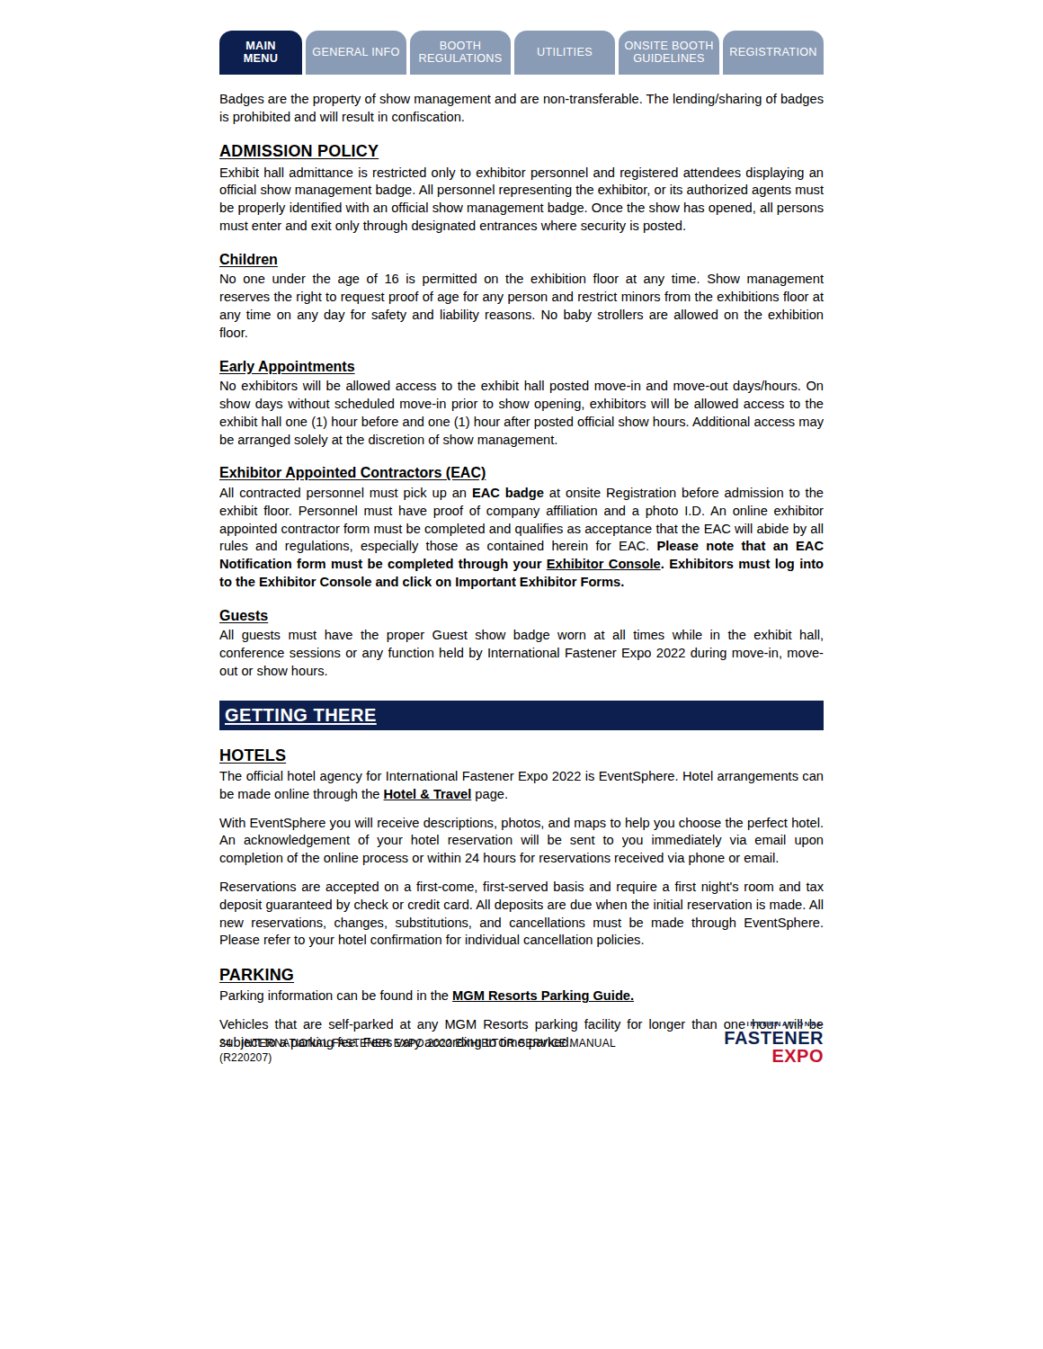MAIN
MENU
GENERAL INFO
BOOTH
REGULATIONS
UTILITIES
ONSITE BOOTH
GUIDELINES
REGISTRATION
Badges are the property of show management and are non-transferable. The lending/sharing of badges is prohibited and will result in confiscation.
ADMISSION POLICY
Exhibit hall admittance is restricted only to exhibitor personnel and registered attendees displaying an official show management badge. All personnel representing the exhibitor, or its authorized agents must be properly identified with an official show management badge. Once the show has opened, all persons must enter and exit only through designated entrances where security is posted.
Children
No one under the age of 16 is permitted on the exhibition floor at any time. Show management reserves the right to request proof of age for any person and restrict minors from the exhibitions floor at any time on any day for safety and liability reasons. No baby strollers are allowed on the exhibition floor.
Early Appointments
No exhibitors will be allowed access to the exhibit hall posted move-in and move-out days/hours. On show days without scheduled move-in prior to show opening, exhibitors will be allowed access to the exhibit hall one (1) hour before and one (1) hour after posted official show hours. Additional access may be arranged solely at the discretion of show management.
Exhibitor Appointed Contractors (EAC)
All contracted personnel must pick up an EAC badge at onsite Registration before admission to the exhibit floor. Personnel must have proof of company affiliation and a photo I.D. An online exhibitor appointed contractor form must be completed and qualifies as acceptance that the EAC will abide by all rules and regulations, especially those as contained herein for EAC. Please note that an EAC Notification form must be completed through your Exhibitor Console. Exhibitors must log into to the Exhibitor Console and click on Important Exhibitor Forms.
Guests
All guests must have the proper Guest show badge worn at all times while in the exhibit hall, conference sessions or any function held by International Fastener Expo 2022 during move-in, move-out or show hours.
GETTING THERE
HOTELS
The official hotel agency for International Fastener Expo 2022 is EventSphere. Hotel arrangements can be made online through the Hotel & Travel page.
With EventSphere you will receive descriptions, photos, and maps to help you choose the perfect hotel. An acknowledgement of your hotel reservation will be sent to you immediately via email upon completion of the online process or within 24 hours for reservations received via phone or email.
Reservations are accepted on a first-come, first-served basis and require a first night's room and tax deposit guaranteed by check or credit card. All deposits are due when the initial reservation is made. All new reservations, changes, substitutions, and cancellations must be made through EventSphere. Please refer to your hotel confirmation for individual cancellation policies.
PARKING
Parking information can be found in the MGM Resorts Parking Guide.
Vehicles that are self-parked at any MGM Resorts parking facility for longer than one hour will be subject to a parking fee. Fees vary according to time parked.
24 INTERNATIONAL FASTENER EXPO 2022 EXHIBITOR SERVICE MANUAL (R220207)
INTERNATIONAL FASTENER EXPO